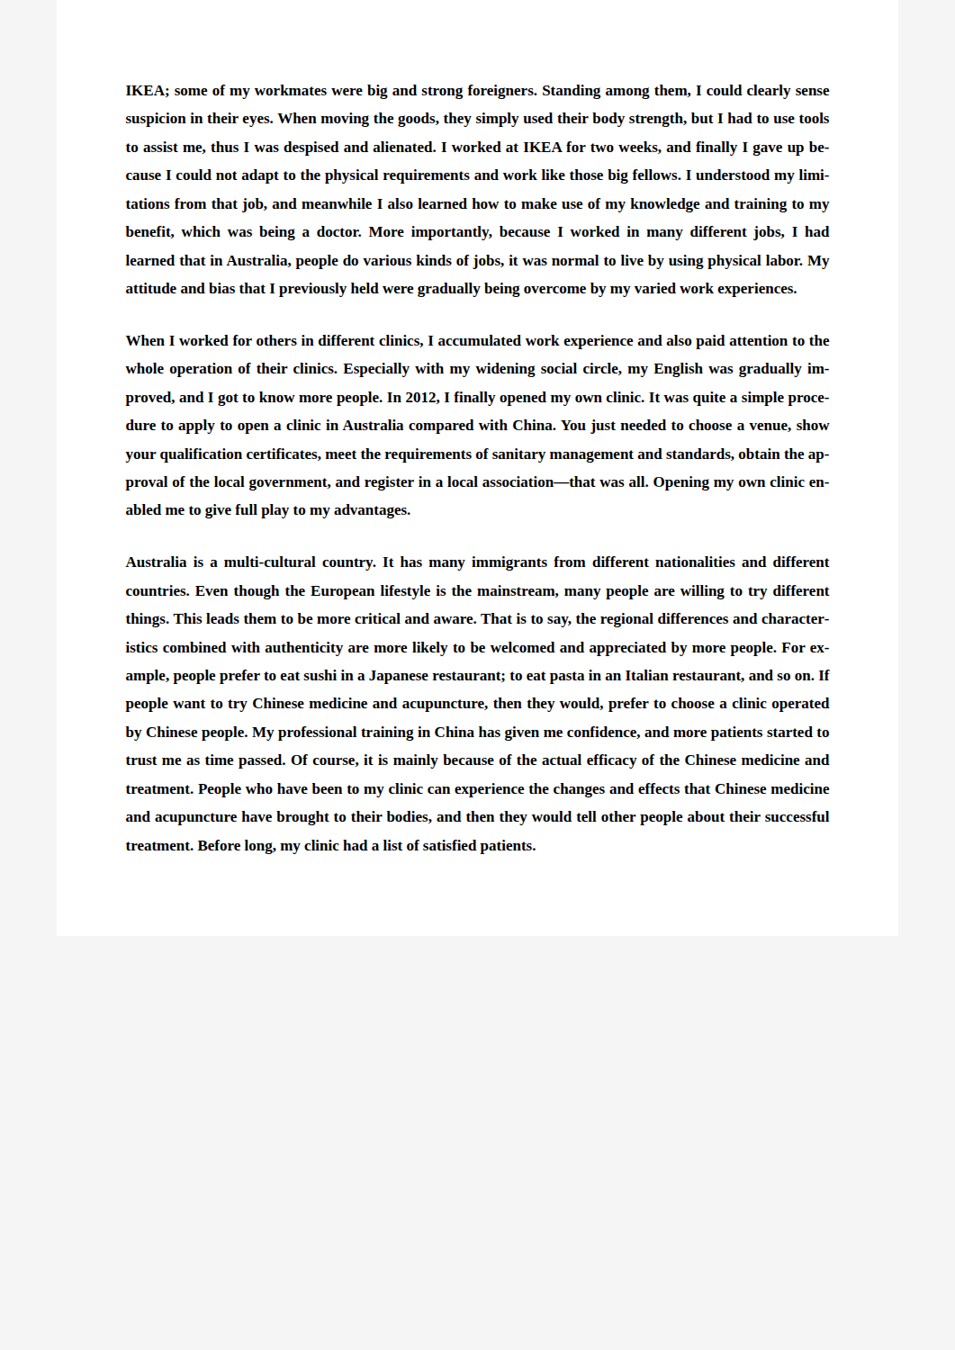IKEA; some of my workmates were big and strong foreigners. Standing among them, I could clearly sense suspicion in their eyes. When moving the goods, they simply used their body strength, but I had to use tools to assist me, thus I was despised and alienated. I worked at IKEA for two weeks, and finally I gave up because I could not adapt to the physical requirements and work like those big fellows. I understood my limitations from that job, and meanwhile I also learned how to make use of my knowledge and training to my benefit, which was being a doctor. More importantly, because I worked in many different jobs, I had learned that in Australia, people do various kinds of jobs, it was normal to live by using physical labor. My attitude and bias that I previously held were gradually being overcome by my varied work experiences.
When I worked for others in different clinics, I accumulated work experience and also paid attention to the whole operation of their clinics. Especially with my widening social circle, my English was gradually improved, and I got to know more people. In 2012, I finally opened my own clinic. It was quite a simple procedure to apply to open a clinic in Australia compared with China. You just needed to choose a venue, show your qualification certificates, meet the requirements of sanitary management and standards, obtain the approval of the local government, and register in a local association—that was all. Opening my own clinic enabled me to give full play to my advantages.
Australia is a multi-cultural country. It has many immigrants from different nationalities and different countries. Even though the European lifestyle is the mainstream, many people are willing to try different things. This leads them to be more critical and aware. That is to say, the regional differences and characteristics combined with authenticity are more likely to be welcomed and appreciated by more people. For example, people prefer to eat sushi in a Japanese restaurant; to eat pasta in an Italian restaurant, and so on. If people want to try Chinese medicine and acupuncture, then they would, prefer to choose a clinic operated by Chinese people. My professional training in China has given me confidence, and more patients started to trust me as time passed. Of course, it is mainly because of the actual efficacy of the Chinese medicine and treatment. People who have been to my clinic can experience the changes and effects that Chinese medicine and acupuncture have brought to their bodies, and then they would tell other people about their successful treatment. Before long, my clinic had a list of satisfied patients.